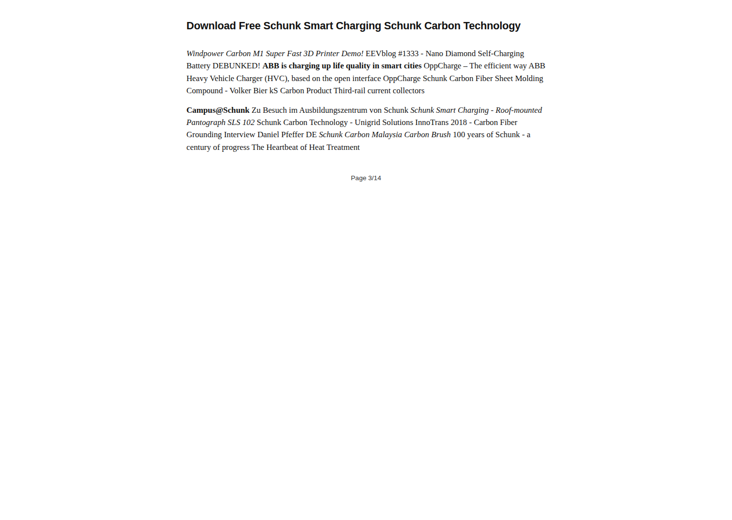Download Free Schunk Smart Charging Schunk Carbon Technology
Windpower Carbon M1 Super Fast 3D Printer Demo! EEVblog #1333 - Nano Diamond Self-Charging Battery DEBUNKED! ABB is charging up life quality in smart cities OppCharge – The efficient way ABB Heavy Vehicle Charger (HVC), based on the open interface OppCharge Schunk Carbon Fiber Sheet Molding Compound - Volker Bier kS Carbon Product Third-rail current collectors
Campus@Schunk Zu Besuch im Ausbildungszentrum von Schunk Schunk Smart Charging - Roof-mounted Pantograph SLS 102 Schunk Carbon Technology - Unigrid Solutions InnoTrans 2018 - Carbon Fiber Grounding Interview Daniel Pfeffer DE Schunk Carbon Malaysia Carbon Brush 100 years of Schunk - a century of progress The Heartbeat of Heat Treatment
Page 3/14